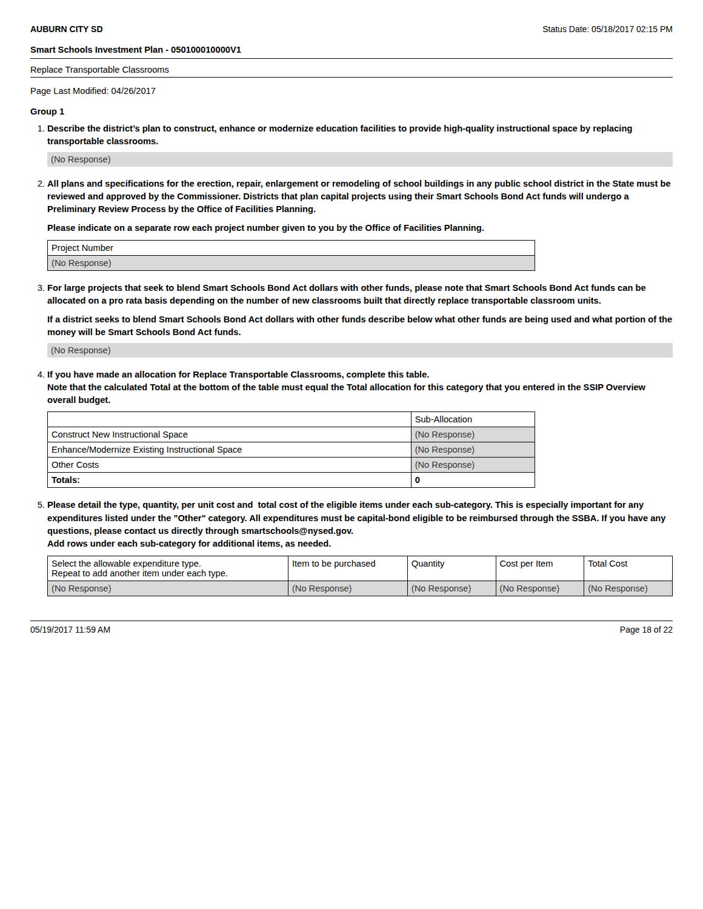AUBURN CITY SD
Status Date: 05/18/2017 02:15 PM
Smart Schools Investment Plan - 050100010000V1
Replace Transportable Classrooms
Page Last Modified: 04/26/2017
Group 1
Describe the district’s plan to construct, enhance or modernize education facilities to provide high-quality instructional space by replacing transportable classrooms.
(No Response)
All plans and specifications for the erection, repair, enlargement or remodeling of school buildings in any public school district in the State must be reviewed and approved by the Commissioner. Districts that plan capital projects using their Smart Schools Bond Act funds will undergo a Preliminary Review Process by the Office of Facilities Planning.
Please indicate on a separate row each project number given to you by the Office of Facilities Planning.
| Project Number |
| --- |
| (No Response) |
For large projects that seek to blend Smart Schools Bond Act dollars with other funds, please note that Smart Schools Bond Act funds can be allocated on a pro rata basis depending on the number of new classrooms built that directly replace transportable classroom units.
If a district seeks to blend Smart Schools Bond Act dollars with other funds describe below what other funds are being used and what portion of the money will be Smart Schools Bond Act funds.
(No Response)
If you have made an allocation for Replace Transportable Classrooms, complete this table.
Note that the calculated Total at the bottom of the table must equal the Total allocation for this category that you entered in the SSIP Overview overall budget.
| | Sub-Allocation |
| --- | --- |
| Construct New Instructional Space | (No Response) |
| Enhance/Modernize Existing Instructional Space | (No Response) |
| Other Costs | (No Response) |
| Totals: | 0 |
Please detail the type, quantity, per unit cost and total cost of the eligible items under each sub-category. This is especially important for any expenditures listed under the "Other" category. All expenditures must be capital-bond eligible to be reimbursed through the SSBA. If you have any questions, please contact us directly through smartschools@nysed.gov.
Add rows under each sub-category for additional items, as needed.
| Select the allowable expenditure type. Repeat to add another item under each type. | Item to be purchased | Quantity | Cost per Item | Total Cost |
| --- | --- | --- | --- | --- |
| (No Response) | (No Response) | (No Response) | (No Response) | (No Response) |
05/19/2017 11:59 AM
Page 18 of 22